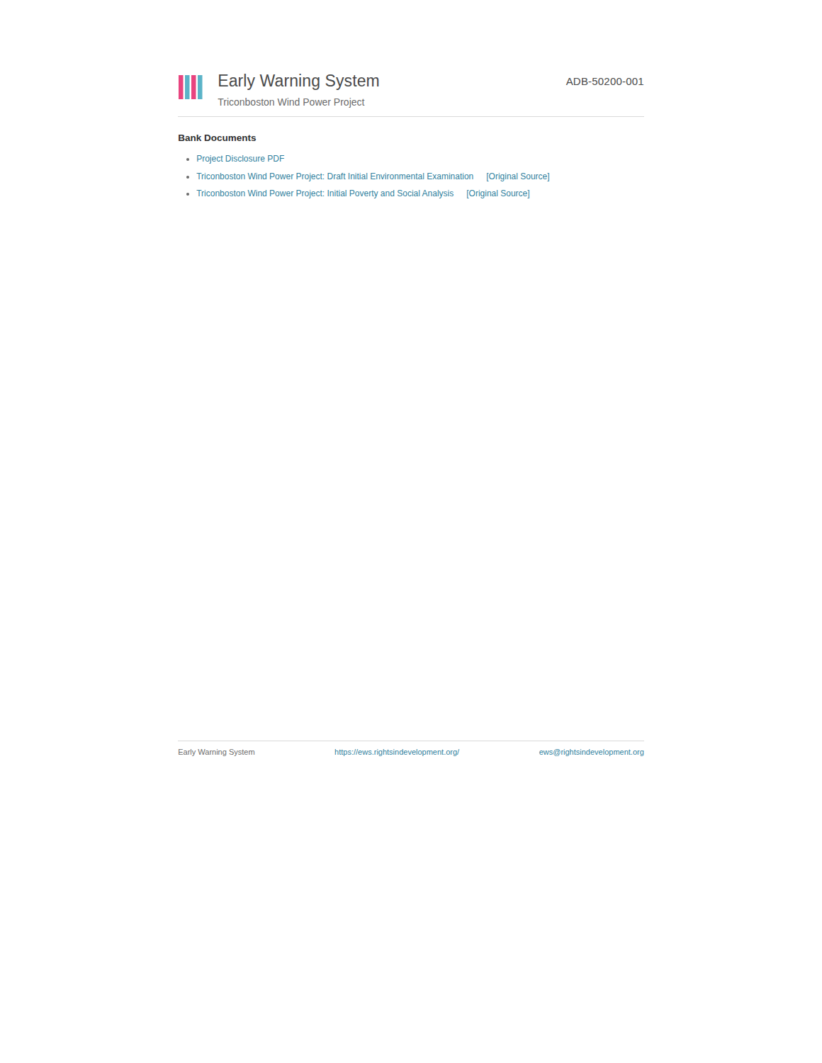Early Warning System
Triconboston Wind Power Project
ADB-50200-001
Bank Documents
Project Disclosure PDF
Triconboston Wind Power Project: Draft Initial Environmental Examination[Original Source]
Triconboston Wind Power Project: Initial Poverty and Social Analysis[Original Source]
Early Warning System
https://ews.rightsindevelopment.org/
ews@rightsindevelopment.org